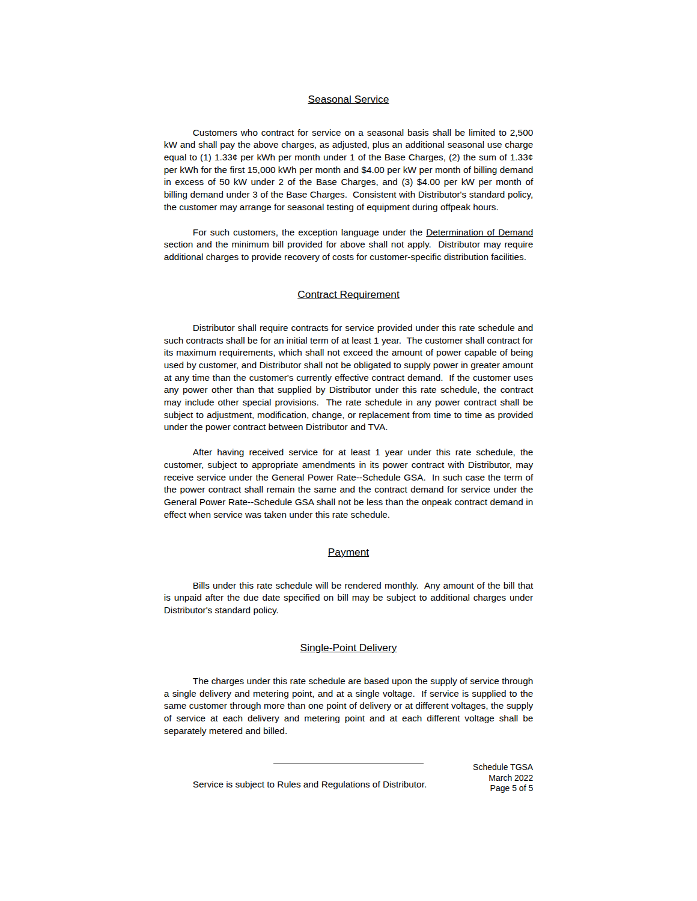Seasonal Service
Customers who contract for service on a seasonal basis shall be limited to 2,500 kW and shall pay the above charges, as adjusted, plus an additional seasonal use charge equal to (1) 1.33¢ per kWh per month under 1 of the Base Charges, (2) the sum of 1.33¢ per kWh for the first 15,000 kWh per month and $4.00 per kW per month of billing demand in excess of 50 kW under 2 of the Base Charges, and (3) $4.00 per kW per month of billing demand under 3 of the Base Charges. Consistent with Distributor's standard policy, the customer may arrange for seasonal testing of equipment during offpeak hours.
For such customers, the exception language under the Determination of Demand section and the minimum bill provided for above shall not apply. Distributor may require additional charges to provide recovery of costs for customer-specific distribution facilities.
Contract Requirement
Distributor shall require contracts for service provided under this rate schedule and such contracts shall be for an initial term of at least 1 year. The customer shall contract for its maximum requirements, which shall not exceed the amount of power capable of being used by customer, and Distributor shall not be obligated to supply power in greater amount at any time than the customer's currently effective contract demand. If the customer uses any power other than that supplied by Distributor under this rate schedule, the contract may include other special provisions. The rate schedule in any power contract shall be subject to adjustment, modification, change, or replacement from time to time as provided under the power contract between Distributor and TVA.
After having received service for at least 1 year under this rate schedule, the customer, subject to appropriate amendments in its power contract with Distributor, may receive service under the General Power Rate--Schedule GSA. In such case the term of the power contract shall remain the same and the contract demand for service under the General Power Rate--Schedule GSA shall not be less than the onpeak contract demand in effect when service was taken under this rate schedule.
Payment
Bills under this rate schedule will be rendered monthly. Any amount of the bill that is unpaid after the due date specified on bill may be subject to additional charges under Distributor's standard policy.
Single-Point Delivery
The charges under this rate schedule are based upon the supply of service through a single delivery and metering point, and at a single voltage. If service is supplied to the same customer through more than one point of delivery or at different voltages, the supply of service at each delivery and metering point and at each different voltage shall be separately metered and billed.
Service is subject to Rules and Regulations of Distributor.
Schedule TGSA
March 2022
Page 5 of 5